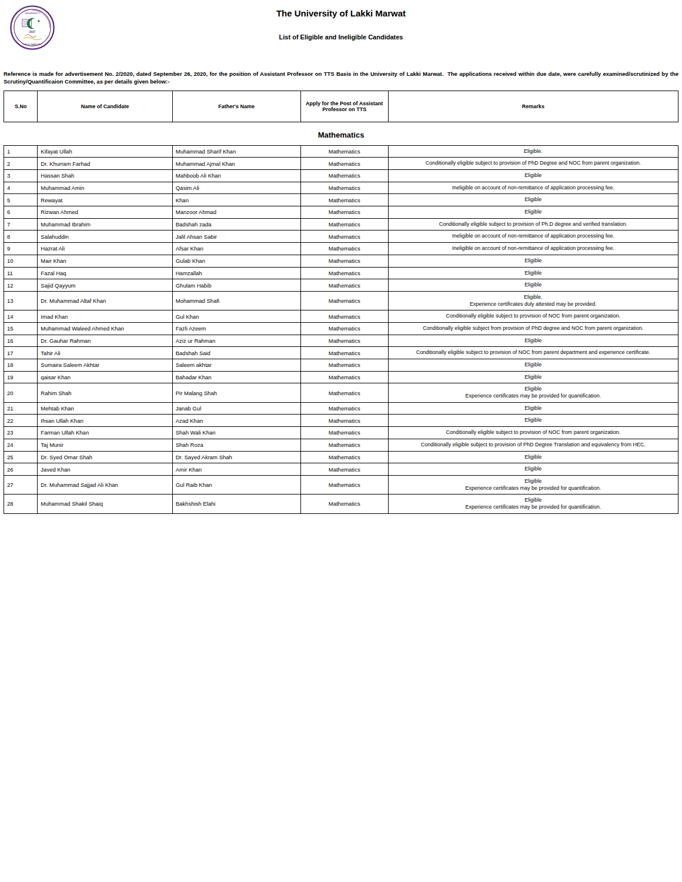UNIVERSITY LAKKI MARWAT 2017
The University of Lakki Marwat
List of Eligible and Ineligible Candidates
Reference is made for advertisement No. 2/2020, dated September 26, 2020, for the position of Assistant Professor on TTS Basis in the University of Lakki Marwat. The applications received within due date, were carefully examined/scrutinized by the Scrutiny/Quantificaion Committee, as per details given below:-
| S.No | Name of Candidate | Father's Name | Apply for the Post of Assistant Professor on TTS | Remarks |
| --- | --- | --- | --- | --- |
Mathematics
| 1 | Kifayat Ullah | Muhammad Sharif Khan | Mathematics | Eligible. |
| 2 | Dr. Khurram Farhad | Muhammad Ajmal Khan | Mathematics | Conditionally eligible subject to provision of PhD Degree and NOC from parent organization. |
| 3 | Hassan Shah | Mahboob Ali Khan | Mathematics | Eligible |
| 4 | Muhammad Amin | Qasim Ali | Mathematics | Ineligible on account of non-remittance of application processiing fee. |
| 5 | Rewayat | Khan | Mathematics | Eligible |
| 6 | Rizwan Ahmed | Manzoor Ahmad | Mathematics | Eligible |
| 7 | Muhammad Ibrahim | Badshah zada | Mathematics | Conditionally eligible subject to provision of Ph.D degree and verified translation. |
| 8 | Salahuddin | Jalil Ahsan Sabir | Mathematics | Ineligible on account of non-remittance of application processiing fee. |
| 9 | Hazrat Ali | Afsar Khan | Mathematics | Ineligible on account of non-remittance of application processiing fee. |
| 10 | Mair Khan | Gulab Khan | Mathematics | Eligible |
| 11 | Fazal Haq | Hamzallah | Mathematics | Eligible |
| 12 | Sajid Qayyum | Ghulam Habib | Mathematics | Eligible |
| 13 | Dr. Muhammad Altaf Khan | Mohammad Shafi | Mathematics | Eligible. Experience certificates duly attested may be provided. |
| 14 | Imad Khan | Gul Khan | Mathematics | Conditionally eligible subject to provision of NOC from parent organization. |
| 15 | Muhammad Waleed Ahmed Khan | Fazli Azeem | Mathematics | Conditionally eligible subject from provision of PhD degree and NOC from parent organization. |
| 16 | Dr. Gauhar Rahman | Aziz ur Rahman | Mathematics | Eligible |
| 17 | Tahir Ali | Badshah Said | Mathematics | Conditionally eligible subject to provision of NOC from parent department and experience certificate. |
| 18 | Sumaira Saleem Akhtar | Saleem akhtar | Mathematics | Eligible |
| 19 | qaisar Khan | Bahadar Khan | Mathematics | Eligible |
| 20 | Rahim Shah | Pir Malang Shah | Mathematics | Eligible Experience certificates may be provided for quantification. |
| 21 | Mehtab Khan | Janab Gul | Mathematics | Eligible |
| 22 | Ihsan Ullah Khan | Azad Khan | Mathematics | Eligible |
| 23 | Farman Ullah Khan | Shah Wali Khan | Mathematics | Conditionally eligible subject to provision of NOC from parent organization. |
| 24 | Taj Munir | Shah Roza | Mathematics | Conditionally eligible subject to provision of PhD Degree Translation and equivalency from HEC. |
| 25 | Dr. Syed Omar Shah | Dr. Sayed Akram Shah | Mathematics | Eligible |
| 26 | Javed Khan | Amir Khan | Mathematics | Eligible |
| 27 | Dr. Muhammad Sajjad Ali Khan | Gul Raib Khan | Mathematics | Eligible Experience certificates may be provided for quantification. |
| 28 | Muhammad Shakil Shaiq | Bakhshish Elahi | Mathematics | Eligible Experience certificates may be provided for quantification. |